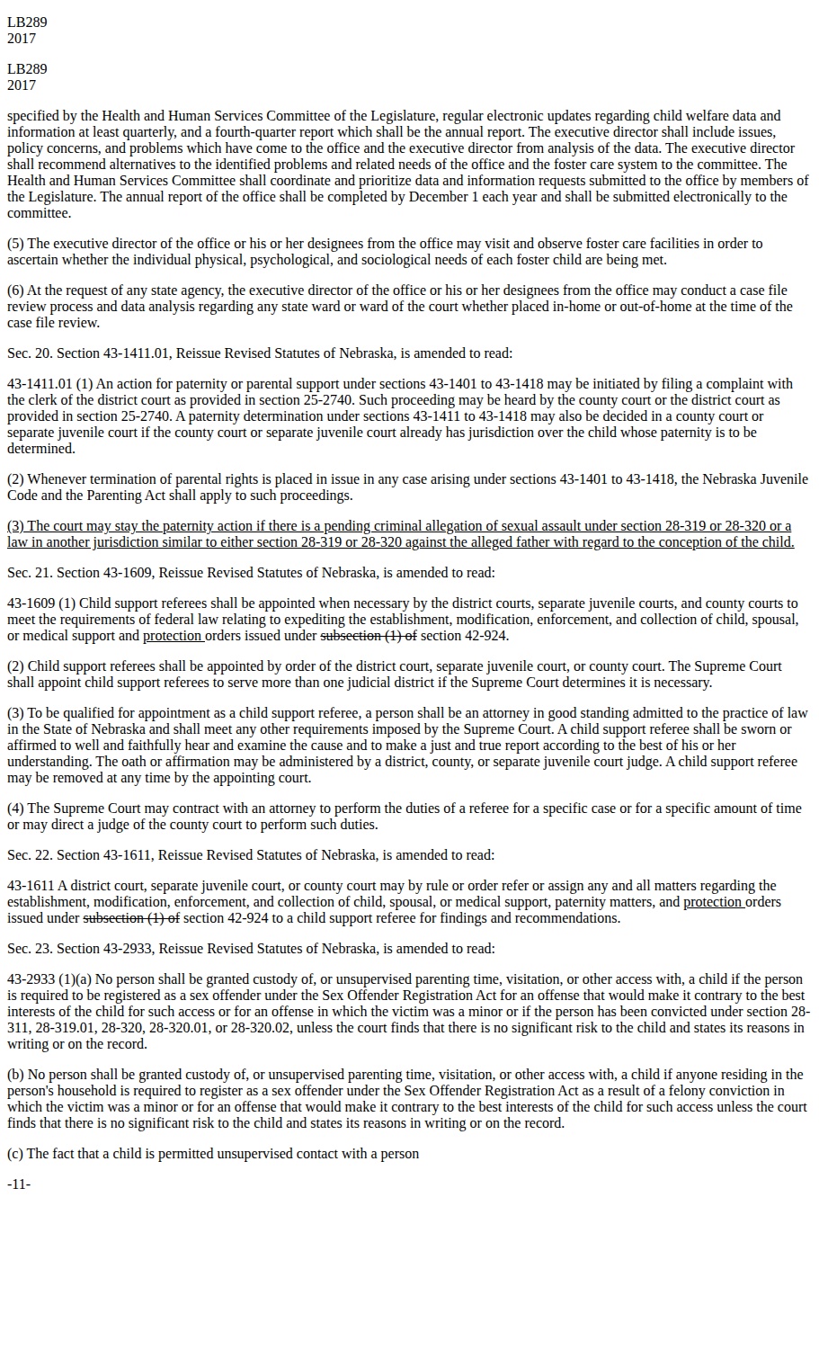LB289
2017
LB289
2017
specified by the Health and Human Services Committee of the Legislature, regular electronic updates regarding child welfare data and information at least quarterly, and a fourth-quarter report which shall be the annual report. The executive director shall include issues, policy concerns, and problems which have come to the office and the executive director from analysis of the data. The executive director shall recommend alternatives to the identified problems and related needs of the office and the foster care system to the committee. The Health and Human Services Committee shall coordinate and prioritize data and information requests submitted to the office by members of the Legislature. The annual report of the office shall be completed by December 1 each year and shall be submitted electronically to the committee.
(5) The executive director of the office or his or her designees from the office may visit and observe foster care facilities in order to ascertain whether the individual physical, psychological, and sociological needs of each foster child are being met.
(6) At the request of any state agency, the executive director of the office or his or her designees from the office may conduct a case file review process and data analysis regarding any state ward or ward of the court whether placed in-home or out-of-home at the time of the case file review.
Sec. 20. Section 43-1411.01, Reissue Revised Statutes of Nebraska, is amended to read:
43-1411.01 (1) An action for paternity or parental support under sections 43-1401 to 43-1418 may be initiated by filing a complaint with the clerk of the district court as provided in section 25-2740. Such proceeding may be heard by the county court or the district court as provided in section 25-2740. A paternity determination under sections 43-1411 to 43-1418 may also be decided in a county court or separate juvenile court if the county court or separate juvenile court already has jurisdiction over the child whose paternity is to be determined.
(2) Whenever termination of parental rights is placed in issue in any case arising under sections 43-1401 to 43-1418, the Nebraska Juvenile Code and the Parenting Act shall apply to such proceedings.
(3) The court may stay the paternity action if there is a pending criminal allegation of sexual assault under section 28-319 or 28-320 or a law in another jurisdiction similar to either section 28-319 or 28-320 against the alleged father with regard to the conception of the child.
Sec. 21. Section 43-1609, Reissue Revised Statutes of Nebraska, is amended to read:
43-1609 (1) Child support referees shall be appointed when necessary by the district courts, separate juvenile courts, and county courts to meet the requirements of federal law relating to expediting the establishment, modification, enforcement, and collection of child, spousal, or medical support and protection orders issued under subsection (1) of section 42-924.
(2) Child support referees shall be appointed by order of the district court, separate juvenile court, or county court. The Supreme Court shall appoint child support referees to serve more than one judicial district if the Supreme Court determines it is necessary.
(3) To be qualified for appointment as a child support referee, a person shall be an attorney in good standing admitted to the practice of law in the State of Nebraska and shall meet any other requirements imposed by the Supreme Court. A child support referee shall be sworn or affirmed to well and faithfully hear and examine the cause and to make a just and true report according to the best of his or her understanding. The oath or affirmation may be administered by a district, county, or separate juvenile court judge. A child support referee may be removed at any time by the appointing court.
(4) The Supreme Court may contract with an attorney to perform the duties of a referee for a specific case or for a specific amount of time or may direct a judge of the county court to perform such duties.
Sec. 22. Section 43-1611, Reissue Revised Statutes of Nebraska, is amended to read:
43-1611 A district court, separate juvenile court, or county court may by rule or order refer or assign any and all matters regarding the establishment, modification, enforcement, and collection of child, spousal, or medical support, paternity matters, and protection orders issued under subsection (1) of section 42-924 to a child support referee for findings and recommendations.
Sec. 23. Section 43-2933, Reissue Revised Statutes of Nebraska, is amended to read:
43-2933 (1)(a) No person shall be granted custody of, or unsupervised parenting time, visitation, or other access with, a child if the person is required to be registered as a sex offender under the Sex Offender Registration Act for an offense that would make it contrary to the best interests of the child for such access or for an offense in which the victim was a minor or if the person has been convicted under section 28-311, 28-319.01, 28-320, 28-320.01, or 28-320.02, unless the court finds that there is no significant risk to the child and states its reasons in writing or on the record.
(b) No person shall be granted custody of, or unsupervised parenting time, visitation, or other access with, a child if anyone residing in the person's household is required to register as a sex offender under the Sex Offender Registration Act as a result of a felony conviction in which the victim was a minor or for an offense that would make it contrary to the best interests of the child for such access unless the court finds that there is no significant risk to the child and states its reasons in writing or on the record.
(c) The fact that a child is permitted unsupervised contact with a person
-11-